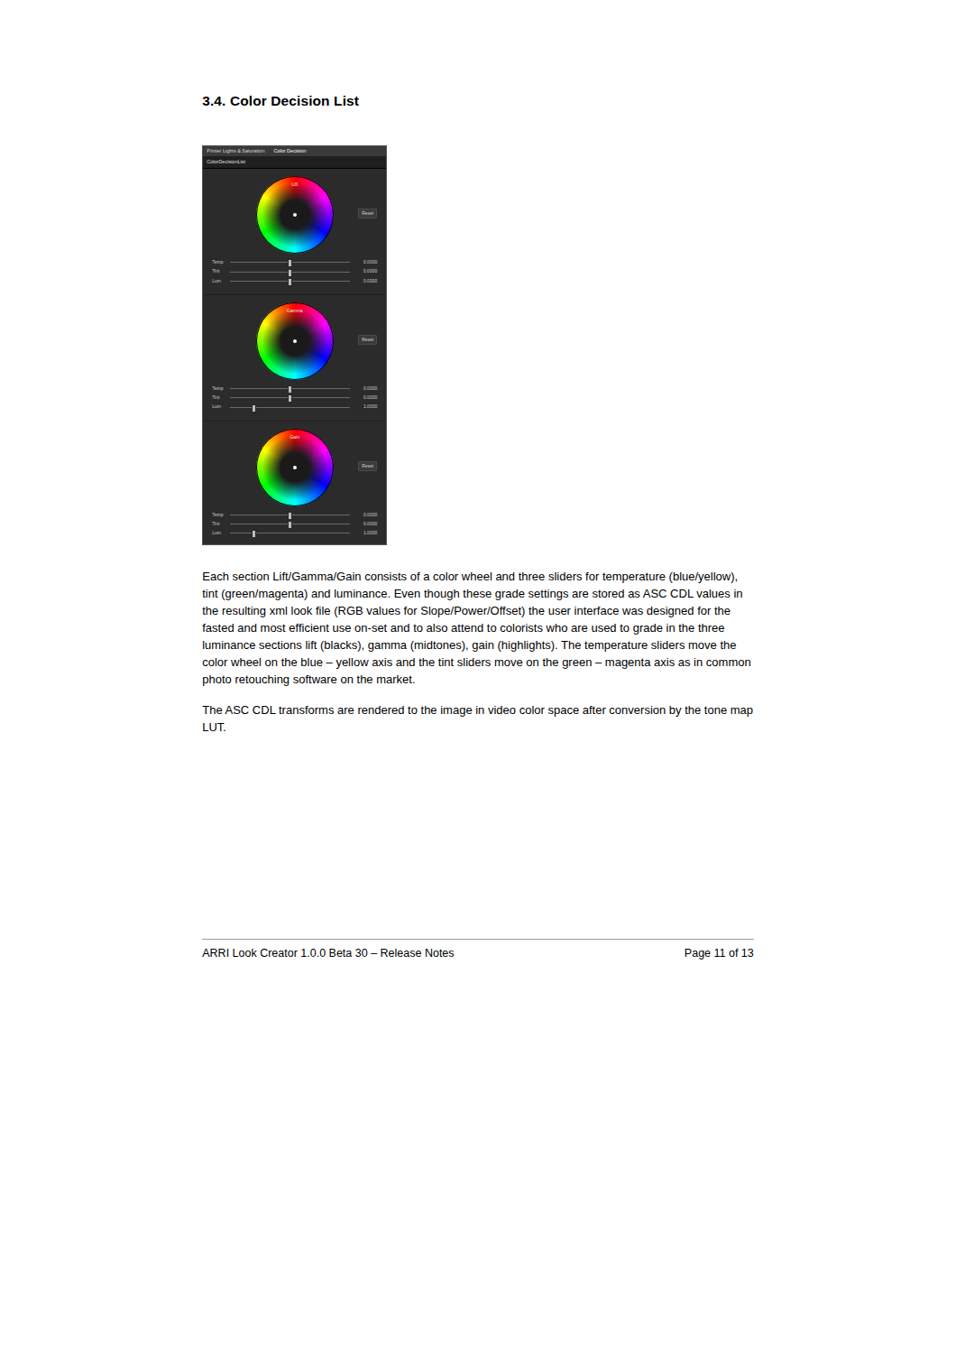3.4. Color Decision List
Printer Lights & Saturation Color Decision
ColorDecisionList
Lift
Reset
Temp 0.0000
Tint 0.0000
Lum 0.0000
Gamma
Reset
Temp 0.0000
Tint 0.0000
Lum 1.0000
Gain
Reset
Temp 0.0000
Tint 0.0000
Lum 1.0000
Each section Lift/Gamma/Gain consists of a color wheel and three sliders for temperature (blue/yellow), tint (green/magenta) and luminance. Even though these grade settings are stored as ASC CDL values in the resulting xml look file (RGB values for Slope/Power/Offset) the user interface was designed for the fasted and most efficient use on-set and to also attend to colorists who are used to grade in the three luminance sections lift (blacks), gamma (midtones), gain (highlights). The temperature sliders move the color wheel on the blue – yellow axis and the tint sliders move on the green – magenta axis as in common photo retouching software on the market.
The ASC CDL transforms are rendered to the image in video color space after conversion by the tone map LUT.
ARRI Look Creator 1.0.0 Beta 30 – Release Notes Page 11 of 13